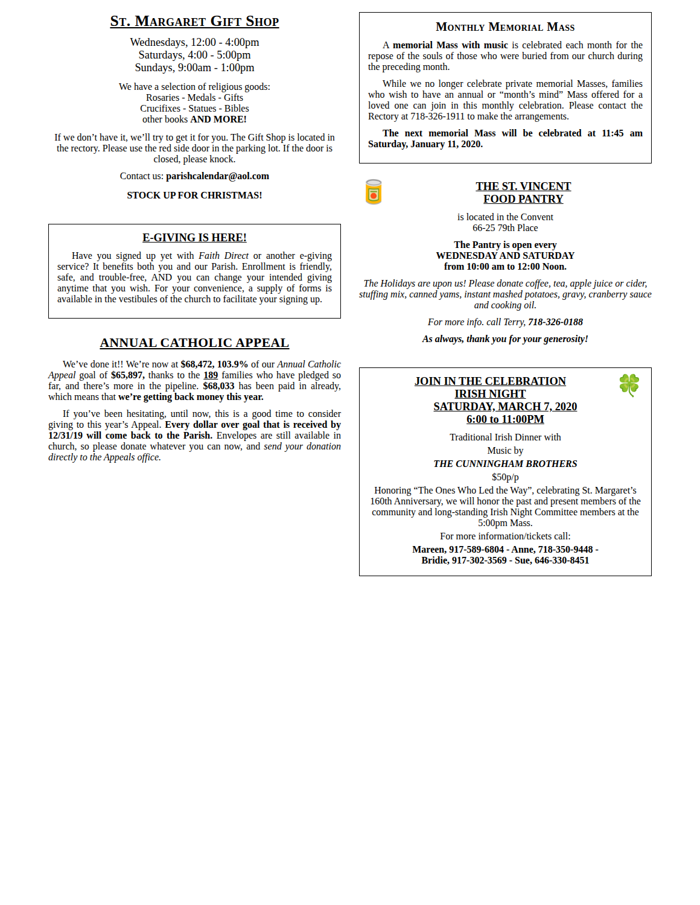St. Margaret Gift Shop
Wednesdays, 12:00 - 4:00pm
Saturdays, 4:00 - 5:00pm
Sundays, 9:00am - 1:00pm
We have a selection of religious goods:
Rosaries - Medals - Gifts
Crucifixes - Statues - Bibles
other books AND MORE!
If we don’t have it, we’ll try to get it for you. The Gift Shop is located in the rectory. Please use the red side door in the parking lot. If the door is closed, please knock.
Contact us: parishcalendar@aol.com
STOCK UP FOR CHRISTMAS!
E-GIVING IS HERE!
Have you signed up yet with Faith Direct or another e-giving service? It benefits both you and our Parish. Enrollment is friendly, safe, and trouble-free, AND you can change your intended giving anytime that you wish. For your convenience, a supply of forms is available in the vestibules of the church to facilitate your signing up.
ANNUAL CATHOLIC APPEAL
We’ve done it!! We’re now at $68,472, 103.9% of our Annual Catholic Appeal goal of $65,897, thanks to the 189 families who have pledged so far, and there’s more in the pipeline. $68,033 has been paid in already, which means that we’re getting back money this year.
If you’ve been hesitating, until now, this is a good time to consider giving to this year’s Appeal. Every dollar over goal that is received by 12/31/19 will come back to the Parish. Envelopes are still available in church, so please donate whatever you can now, and send your donation directly to the Appeals office.
Monthly Memorial Mass
A memorial Mass with music is celebrated each month for the repose of the souls of those who were buried from our church during the preceding month.
While we no longer celebrate private memorial Masses, families who wish to have an annual or “month’s mind” Mass offered for a loved one can join in this monthly celebration. Please contact the Rectory at 718-326-1911 to make the arrangements.
The next memorial Mass will be celebrated at 11:45 am Saturday, January 11, 2020.
🥫
THE ST. VINCENT
FOOD PANTRY
is located in the Convent
66-25 79th Place
The Pantry is open every
WEDNESDAY AND SATURDAY
from 10:00 am to 12:00 Noon.
The Holidays are upon us! Please donate coffee, tea, apple juice or cider, stuffing mix, canned yams, instant mashed potatoes, gravy, cranberry sauce and cooking oil.
For more info. call Terry, 718-326-0188
As always, thank you for your generosity!
🍀
JOIN IN THE CELEBRATION
IRISH NIGHT
SATURDAY, MARCH 7, 2020
6:00 to 11:00PM
Traditional Irish Dinner with
Music by
THE CUNNINGHAM BROTHERS
$50p/p
Honoring “The Ones Who Led the Way”, celebrating St. Margaret’s 160th Anniversary, we will honor the past and present members of the community and long-standing Irish Night Committee members at the 5:00pm Mass.
For more information/tickets call:
Mareen, 917-589-6804 - Anne, 718-350-9448 -
Bridie, 917-302-3569 - Sue, 646-330-8451